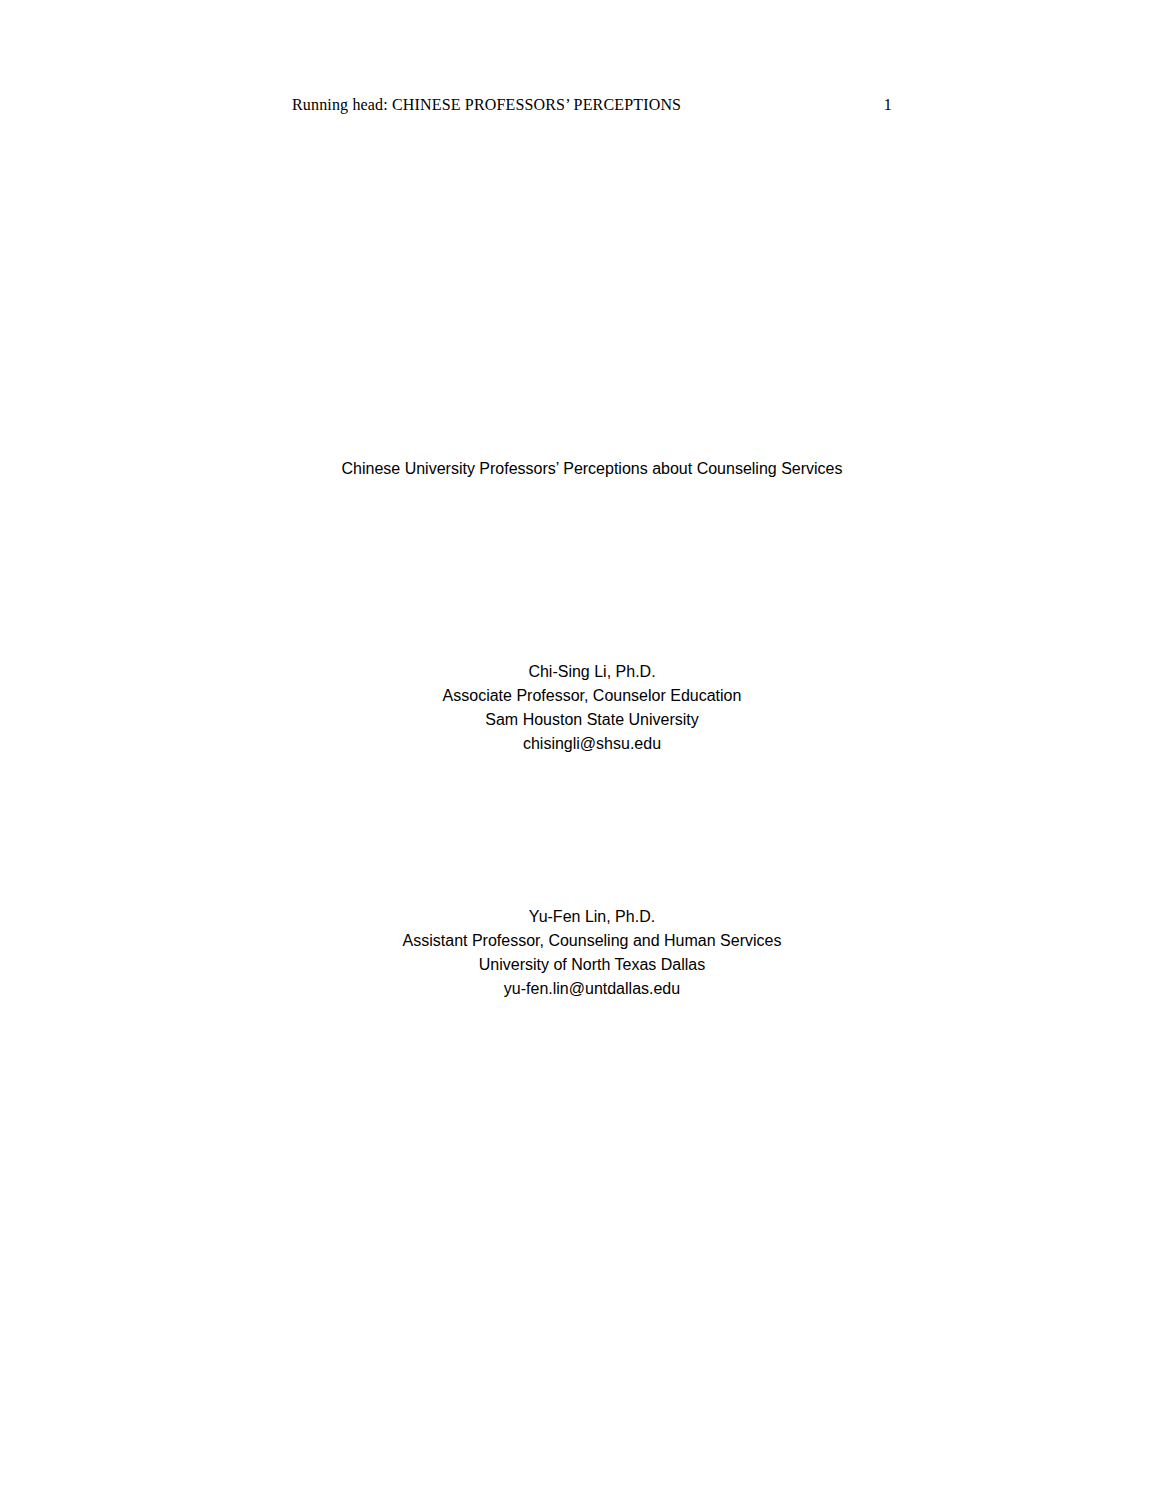Running head: CHINESE PROFESSORS’ PERCEPTIONS 1
Chinese University Professors’ Perceptions about Counseling Services
Chi-Sing Li, Ph.D.
Associate Professor, Counselor Education
Sam Houston State University
chisingli@shsu.edu
Yu-Fen Lin, Ph.D.
Assistant Professor, Counseling and Human Services
University of North Texas Dallas
yu-fen.lin@untdallas.edu